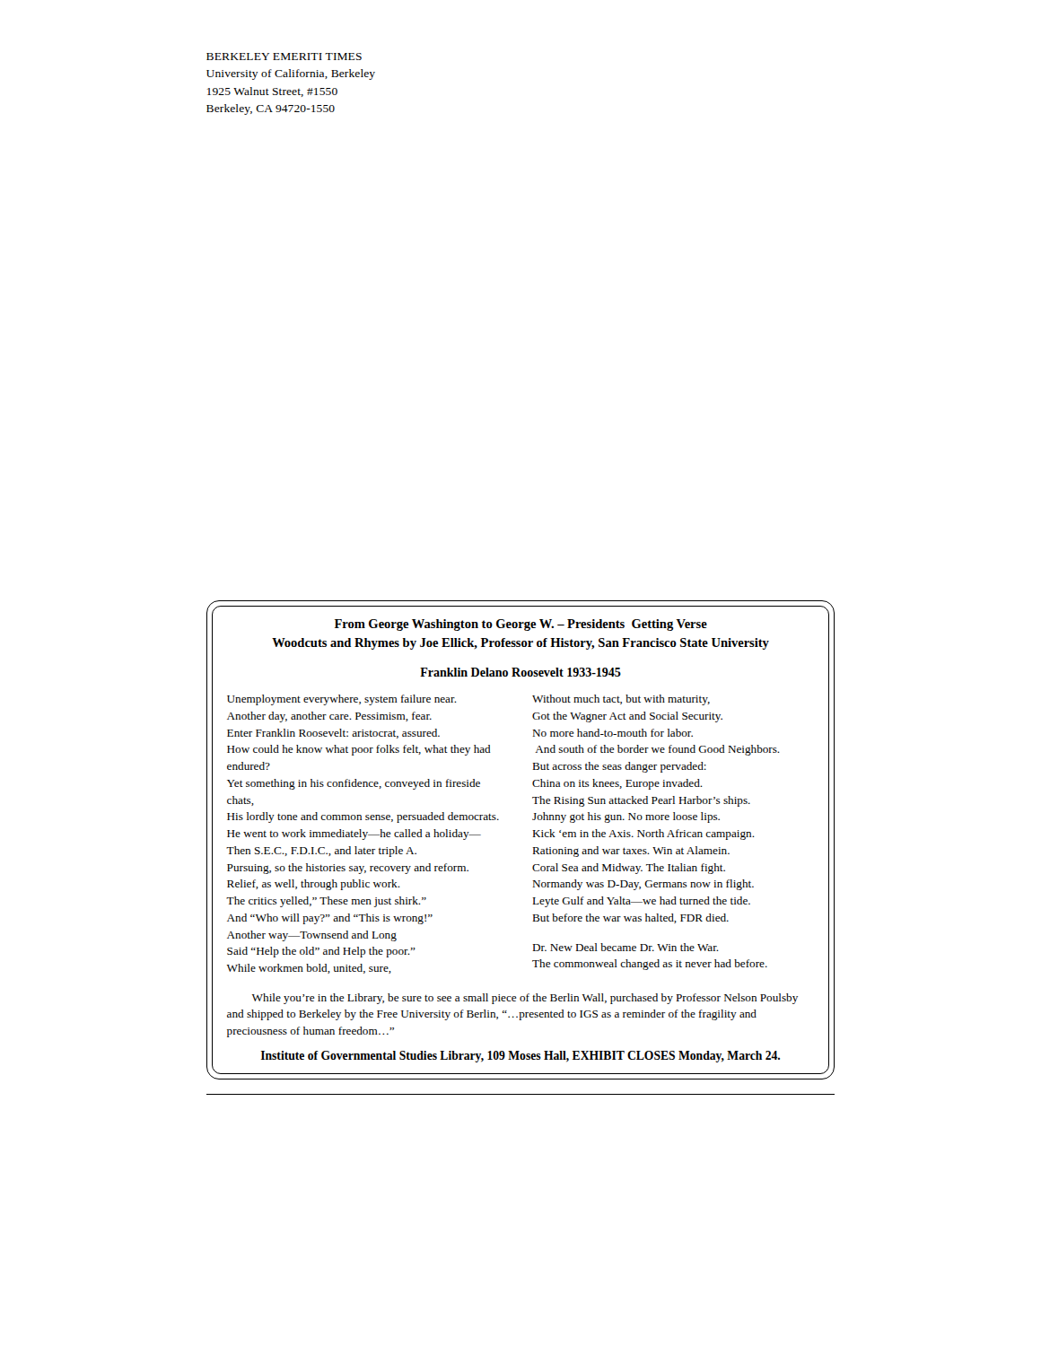BERKELEY EMERITI TIMES
University of California, Berkeley
1925 Walnut Street, #1550
Berkeley, CA 94720-1550
From George Washington to George W. – Presidents Getting Verse
Woodcuts and Rhymes by Joe Ellick, Professor of History, San Francisco State University
Franklin Delano Roosevelt 1933-1945
Unemployment everywhere, system failure near.
Another day, another care. Pessimism, fear.
Enter Franklin Roosevelt: aristocrat, assured.
How could he know what poor folks felt, what they had endured?
Yet something in his confidence, conveyed in fireside chats,
His lordly tone and common sense, persuaded democrats.
He went to work immediately—he called a holiday—
Then S.E.C., F.D.I.C., and later triple A.
Pursuing, so the histories say, recovery and reform.
Relief, as well, through public work.
The critics yelled,” These men just shirk.”
And “Who will pay?” and “This is wrong!”
Another way—Townsend and Long
Said “Help the old” and Help the poor.”
While workmen bold, united, sure,
Without much tact, but with maturity,
Got the Wagner Act and Social Security.
No more hand-to-mouth for labor.
And south of the border we found Good Neighbors.
But across the seas danger pervaded:
China on its knees, Europe invaded.
The Rising Sun attacked Pearl Harbor’s ships.
Johnny got his gun. No more loose lips.
Kick ‘em in the Axis. North African campaign.
Rationing and war taxes. Win at Alamein.
Coral Sea and Midway. The Italian fight.
Normandy was D-Day, Germans now in flight.
Leyte Gulf and Yalta—we had turned the tide.
But before the war was halted, FDR died.
Dr. New Deal became Dr. Win the War.
The commonweal changed as it never had before.
While you’re in the Library, be sure to see a small piece of the Berlin Wall, purchased by Professor Nelson Poulsby and shipped to Berkeley by the Free University of Berlin, “…presented to IGS as a reminder of the fragility and preciousness of human freedom…”
Institute of Governmental Studies Library, 109 Moses Hall, EXHIBIT CLOSES Monday, March 24.